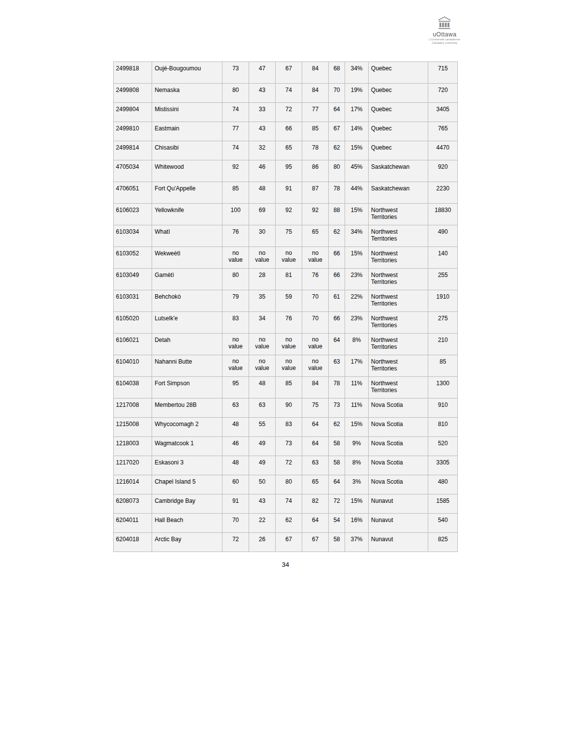🏛 uOttawa L'Université canadienne Canada's university
| 2499818 | Oujé-Bougoumou | 73 | 47 | 67 | 84 | 68 | 34% | Quebec | 715 |
| 2499808 | Nemaska | 80 | 43 | 74 | 84 | 70 | 19% | Quebec | 720 |
| 2499804 | Mistissini | 74 | 33 | 72 | 77 | 64 | 17% | Quebec | 3405 |
| 2499810 | Eastmain | 77 | 43 | 66 | 85 | 67 | 14% | Quebec | 765 |
| 2499814 | Chisasibi | 74 | 32 | 65 | 78 | 62 | 15% | Quebec | 4470 |
| 4705034 | Whitewood | 92 | 46 | 95 | 86 | 80 | 45% | Saskatchewan | 920 |
| 4706051 | Fort Qu'Appelle | 85 | 48 | 91 | 87 | 78 | 44% | Saskatchewan | 2230 |
| 6106023 | Yellowknife | 100 | 69 | 92 | 92 | 88 | 15% | Northwest Territories | 18830 |
| 6103034 | Whatì | 76 | 30 | 75 | 65 | 62 | 34% | Northwest Territories | 490 |
| 6103052 | Wekweètì | no value | no value | no value | no value | 66 | 15% | Northwest Territories | 140 |
| 6103049 | Gamètì | 80 | 28 | 81 | 76 | 66 | 23% | Northwest Territories | 255 |
| 6103031 | Behchokò | 79 | 35 | 59 | 70 | 61 | 22% | Northwest Territories | 1910 |
| 6105020 | Lutselk'e | 83 | 34 | 76 | 70 | 66 | 23% | Northwest Territories | 275 |
| 6106021 | Detah | no value | no value | no value | no value | 64 | 8% | Northwest Territories | 210 |
| 6104010 | Nahanni Butte | no value | no value | no value | no value | 63 | 17% | Northwest Territories | 85 |
| 6104038 | Fort Simpson | 95 | 48 | 85 | 84 | 78 | 11% | Northwest Territories | 1300 |
| 1217008 | Membertou 28B | 63 | 63 | 90 | 75 | 73 | 11% | Nova Scotia | 910 |
| 1215008 | Whycocomagh 2 | 48 | 55 | 83 | 64 | 62 | 15% | Nova Scotia | 810 |
| 1218003 | Wagmatcook 1 | 46 | 49 | 73 | 64 | 58 | 9% | Nova Scotia | 520 |
| 1217020 | Eskasoni 3 | 48 | 49 | 72 | 63 | 58 | 8% | Nova Scotia | 3305 |
| 1216014 | Chapel Island 5 | 60 | 50 | 80 | 65 | 64 | 3% | Nova Scotia | 480 |
| 6208073 | Cambridge Bay | 91 | 43 | 74 | 82 | 72 | 15% | Nunavut | 1585 |
| 6204011 | Hall Beach | 70 | 22 | 62 | 64 | 54 | 16% | Nunavut | 540 |
| 6204018 | Arctic Bay | 72 | 26 | 67 | 67 | 58 | 37% | Nunavut | 825 |
34